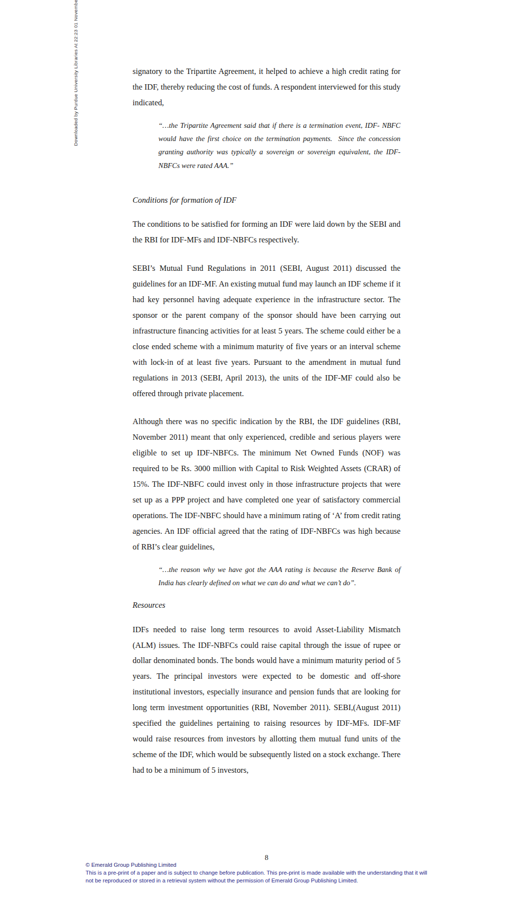Downloaded by Purdue University Libraries At 22:23 01 November 2016 (PT)
signatory to the Tripartite Agreement, it helped to achieve a high credit rating for the IDF, thereby reducing the cost of funds. A respondent interviewed for this study indicated,
“…the Tripartite Agreement said that if there is a termination event, IDF- NBFC would have the first choice on the termination payments. Since the concession granting authority was typically a sovereign or sovereign equivalent, the IDF- NBFCs were rated AAA.”
Conditions for formation of IDF
The conditions to be satisfied for forming an IDF were laid down by the SEBI and the RBI for IDF-MFs and IDF-NBFCs respectively.
SEBI’s Mutual Fund Regulations in 2011 (SEBI, August 2011) discussed the guidelines for an IDF-MF. An existing mutual fund may launch an IDF scheme if it had key personnel having adequate experience in the infrastructure sector. The sponsor or the parent company of the sponsor should have been carrying out infrastructure financing activities for at least 5 years. The scheme could either be a close ended scheme with a minimum maturity of five years or an interval scheme with lock-in of at least five years. Pursuant to the amendment in mutual fund regulations in 2013 (SEBI, April 2013), the units of the IDF-MF could also be offered through private placement.
Although there was no specific indication by the RBI, the IDF guidelines (RBI, November 2011) meant that only experienced, credible and serious players were eligible to set up IDF-NBFCs. The minimum Net Owned Funds (NOF) was required to be Rs. 3000 million with Capital to Risk Weighted Assets (CRAR) of 15%. The IDF-NBFC could invest only in those infrastructure projects that were set up as a PPP project and have completed one year of satisfactory commercial operations. The IDF-NBFC should have a minimum rating of ‘A’ from credit rating agencies. An IDF official agreed that the rating of IDF-NBFCs was high because of RBI’s clear guidelines,
“…the reason why we have got the AAA rating is because the Reserve Bank of India has clearly defined on what we can do and what we can’t do”.
Resources
IDFs needed to raise long term resources to avoid Asset-Liability Mismatch (ALM) issues. The IDF-NBFCs could raise capital through the issue of rupee or dollar denominated bonds. The bonds would have a minimum maturity period of 5 years. The principal investors were expected to be domestic and off-shore institutional investors, especially insurance and pension funds that are looking for long term investment opportunities (RBI, November 2011). SEBI,(August 2011) specified the guidelines pertaining to raising resources by IDF-MFs. IDF-MF would raise resources from investors by allotting them mutual fund units of the scheme of the IDF, which would be subsequently listed on a stock exchange. There had to be a minimum of 5 investors,
8
© Emerald Group Publishing Limited
This is a pre-print of a paper and is subject to change before publication. This pre-print is made available with the understanding that it will not be reproduced or stored in a retrieval system without the permission of Emerald Group Publishing Limited.